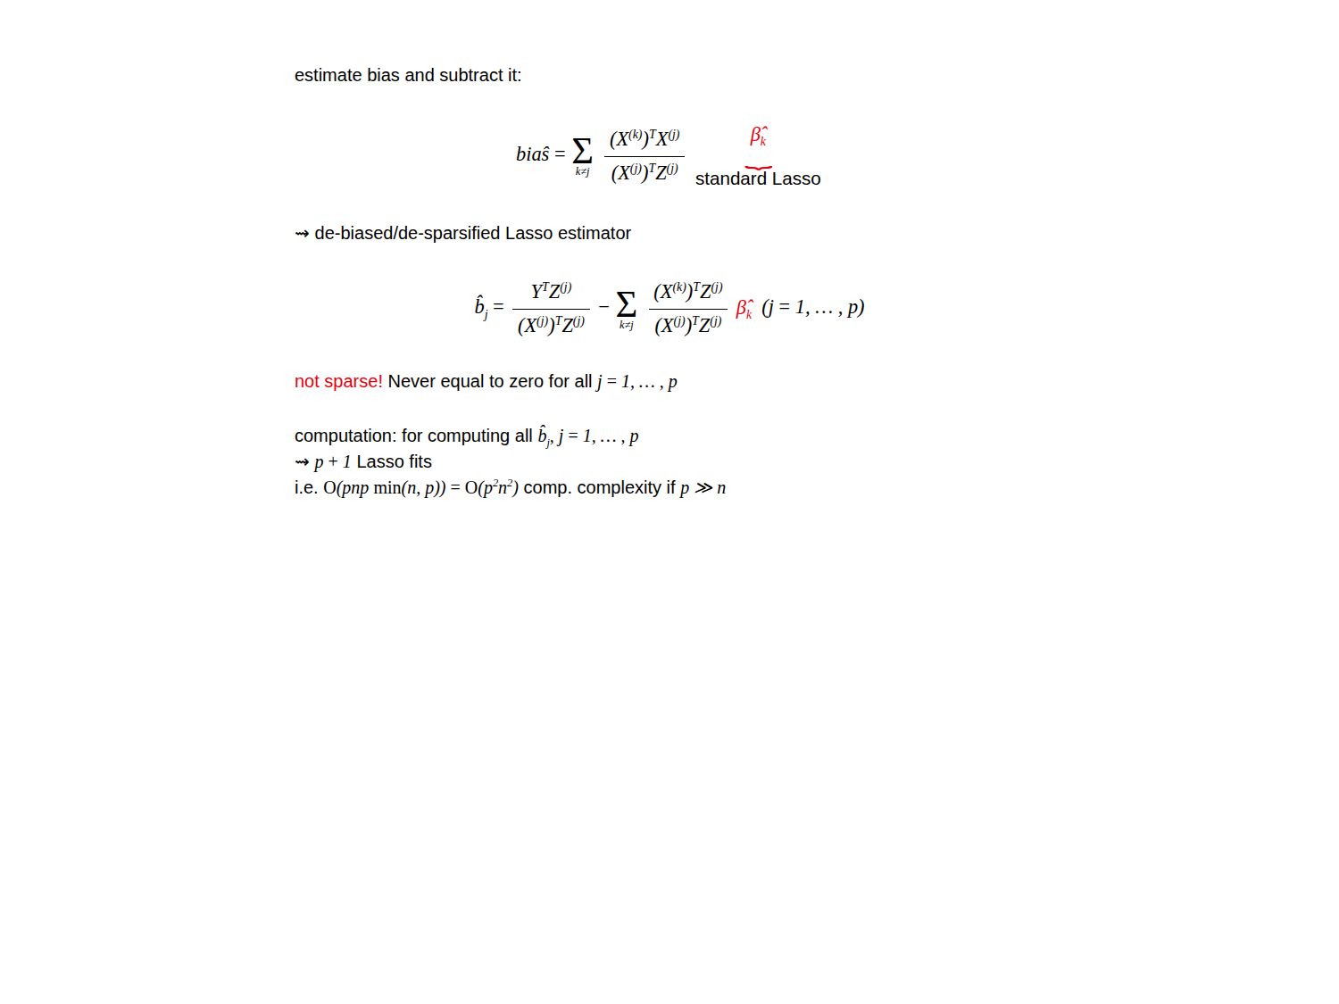estimate bias and subtract it:
biaŝ = Σk≠j (X(k))TX(j) (X(j))TZ(j) β̂k ⏟ standard Lasso
⇝ de-biased/de-sparsified Lasso estimator
b̂j = YTZ(j) (X(j))TZ(j) − Σk≠j (X(k))TZ(j) (X(j))TZ(j) β̂k (j = 1, … , p)
not sparse! Never equal to zero for all j = 1, … , p
computation: for computing all b̂j, j = 1, … , p
⇝ p + 1 Lasso fits
i.e. O(pnp min(n, p)) = O(p2n2) comp. complexity if p ≫ n